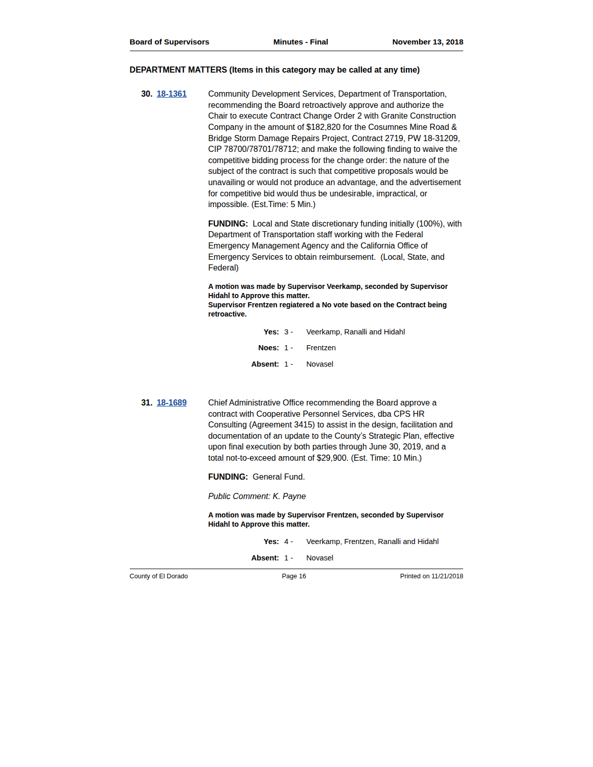Board of Supervisors
Minutes - Final
November 13, 2018
DEPARTMENT MATTERS (Items in this category may be called at any time)
30.
18-1361
Community Development Services, Department of Transportation, recommending the Board retroactively approve and authorize the Chair to execute Contract Change Order 2 with Granite Construction Company in the amount of $182,820 for the Cosumnes Mine Road & Bridge Storm Damage Repairs Project, Contract 2719, PW 18-31209, CIP 78700/78701/78712; and make the following finding to waive the competitive bidding process for the change order: the nature of the subject of the contract is such that competitive proposals would be unavailing or would not produce an advantage, and the advertisement for competitive bid would thus be undesirable, impractical, or impossible. (Est.Time: 5 Min.)
FUNDING: Local and State discretionary funding initially (100%), with Department of Transportation staff working with the Federal Emergency Management Agency and the California Office of Emergency Services to obtain reimbursement. (Local, State, and Federal)
A motion was made by Supervisor Veerkamp, seconded by Supervisor Hidahl to Approve this matter.
Supervisor Frentzen regiatered a No vote based on the Contract being retroactive.
Yes:
3 -
Veerkamp, Ranalli and Hidahl
Noes:
1 -
Frentzen
Absent:
1 -
Novasel
31.
18-1689
Chief Administrative Office recommending the Board approve a contract with Cooperative Personnel Services, dba CPS HR Consulting (Agreement 3415) to assist in the design, facilitation and documentation of an update to the County’s Strategic Plan, effective upon final execution by both parties through June 30, 2019, and a total not-to-exceed amount of $29,900. (Est. Time: 10 Min.)
FUNDING: General Fund.
Public Comment: K. Payne
A motion was made by Supervisor Frentzen, seconded by Supervisor Hidahl to Approve this matter.
Yes:
4 -
Veerkamp, Frentzen, Ranalli and Hidahl
Absent:
1 -
Novasel
County of El Dorado
Page 16
Printed on 11/21/2018